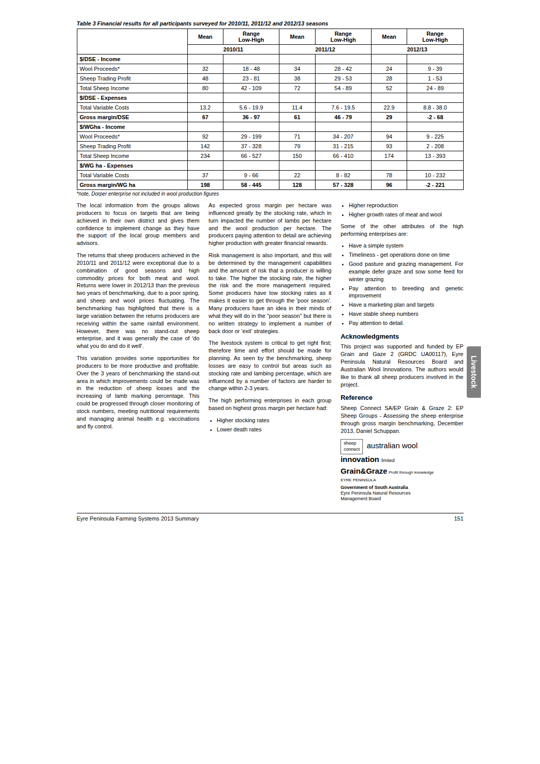Table 3 Financial results for all participants surveyed for 2010/11, 2011/12 and 2012/13 seasons
| | Mean | Range Low-High | Mean | Range Low-High | Mean | Range Low-High |
| --- | --- | --- | --- | --- | --- | --- |
| 2010/11 | 2011/12 | 2012/13 |
| $/DSE - Income | | | | | | |
| Wool Proceeds* | 32 | 18 - 48 | 34 | 28 - 42 | 24 | 9 - 39 |
| Sheep Trading Profit | 48 | 23 - 81 | 38 | 29 - 53 | 28 | 1 - 53 |
| Total Sheep Income | 80 | 42 - 109 | 72 | 54 - 89 | 52 | 24 - 89 |
| $/DSE - Expenses | | | | | | |
| Total Variable Costs | 13.2 | 5.6 - 19.9 | 11.4 | 7.6 - 19.5 | 22.9 | 8.8 - 38.0 |
| Gross margin/DSE | 67 | 36 - 97 | 61 | 46 - 79 | 29 | -2 - 68 |
| $/WGha - Income | | | | | | |
| Wool Proceeds* | 92 | 29 - 199 | 71 | 34 - 207 | 94 | 9 - 225 |
| Sheep Trading Profit | 142 | 37 - 328 | 79 | 31 - 215 | 93 | 2 - 208 |
| Total Sheep Income | 234 | 66 - 527 | 150 | 66 - 410 | 174 | 13 - 393 |
| $/WG ha - Expenses | | | | | | |
| Total Variable Costs | 37 | 9 - 66 | 22 | 8 - 82 | 78 | 10 - 232 |
| Gross margin/WG ha | 198 | 58 - 445 | 128 | 57 - 328 | 96 | -2 - 221 |
*note, Dorper enterprise not included in wool production figures
The local information from the groups allows producers to focus on targets that are being achieved in their own district and gives them confidence to implement change as they have the support of the local group members and advisors.
The returns that sheep producers achieved in the 2010/11 and 2011/12 were exceptional due to a combination of good seasons and high commodity prices for both meat and wool. Returns were lower in 2012/13 than the previous two years of benchmarking, due to a poor spring, and sheep and wool prices fluctuating. The benchmarking has highlighted that there is a large variation between the returns producers are receiving within the same rainfall environment. However, there was no stand-out sheep enterprise, and it was generally the case of 'do what you do and do it well'.
This variation provides some opportunities for producers to be more productive and profitable. Over the 3 years of benchmarking the stand-out area in which improvements could be made was in the reduction of sheep losses and the increasing of lamb marking percentage. This could be progressed through closer monitoring of stock numbers, meeting nutritional requirements and managing animal health e.g. vaccinations and fly control.
As expected gross margin per hectare was influenced greatly by the stocking rate, which in turn impacted the number of lambs per hectare and the wool production per hectare. The producers paying attention to detail are achieving higher production with greater financial rewards.
Risk management is also important, and this will be determined by the management capabilities and the amount of risk that a producer is willing to take. The higher the stocking rate, the higher the risk and the more management required. Some producers have low stocking rates as it makes it easier to get through the 'poor season'. Many producers have an idea in their minds of what they will do in the "poor season" but there is no written strategy to implement a number of back door or 'exit' strategies.
The livestock system is critical to get right first; therefore time and effort should be made for planning. As seen by the benchmarking, sheep losses are easy to control but areas such as stocking rate and lambing percentage, which are influenced by a number of factors are harder to change within 2-3 years.
The high performing enterprises in each group based on highest gross margin per hectare had:
Higher stocking rates
Lower death rates
Higher reproduction
Higher growth rates of meat and wool
Some of the other attributes of the high performing enterprises are:
Have a simple system
Timeliness - get operations done on time
Good pasture and grazing management. For example defer graze and sow some feed for winter grazing
Pay attention to breeding and genetic improvement
Have a marketing plan and targets
Have stable sheep numbers
Pay attention to detail.
Acknowledgments
This project was supported and funded by EP Grain and Gaze 2 (GRDC UA00117), Eyre Peninsula Natural Resources Board and Australian Wool Innovations. The authors would like to thank all sheep producers involved in the project.
Reference
Sheep Connect SA/EP Grain & Graze 2: EP Sheep Groups - Assessing the sheep enterprise through gross margin benchmarking, December 2013, Daniel Schuppan.
sheep
connect australian wool
innovation limited
Grain&Graze Profit through knowledge
EYRE PENINSULA
Government of South Australia
Eyre Peninsula Natural Resources
Management Board
Livestock
Eyre Peninsula Farming Systems 2013 Summary
151